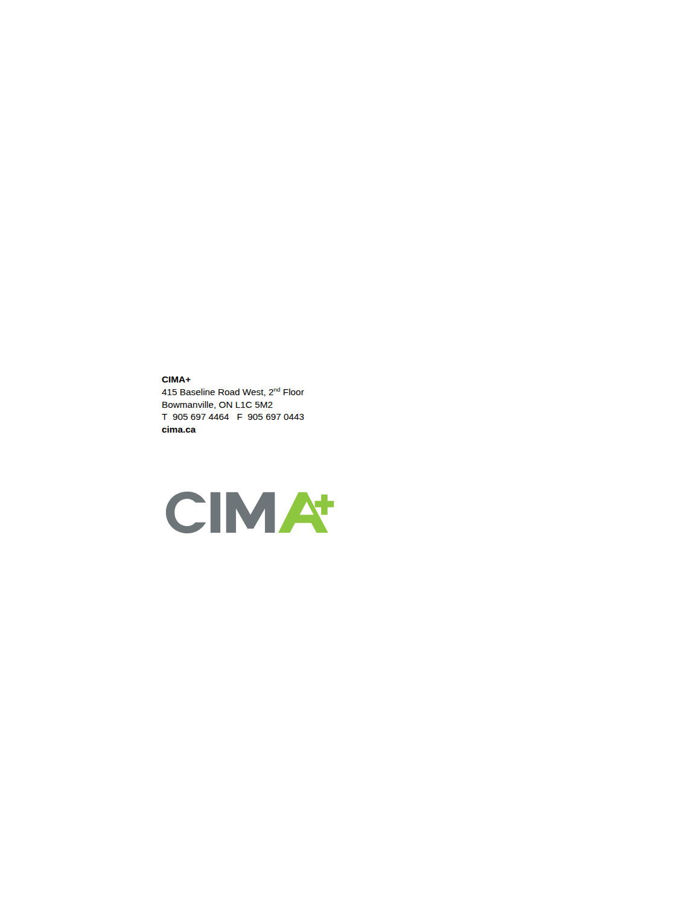CIMA+
415 Baseline Road West, 2nd Floor
Bowmanville, ON L1C 5M2
T 905 697 4464 F 905 697 0443
cima.ca